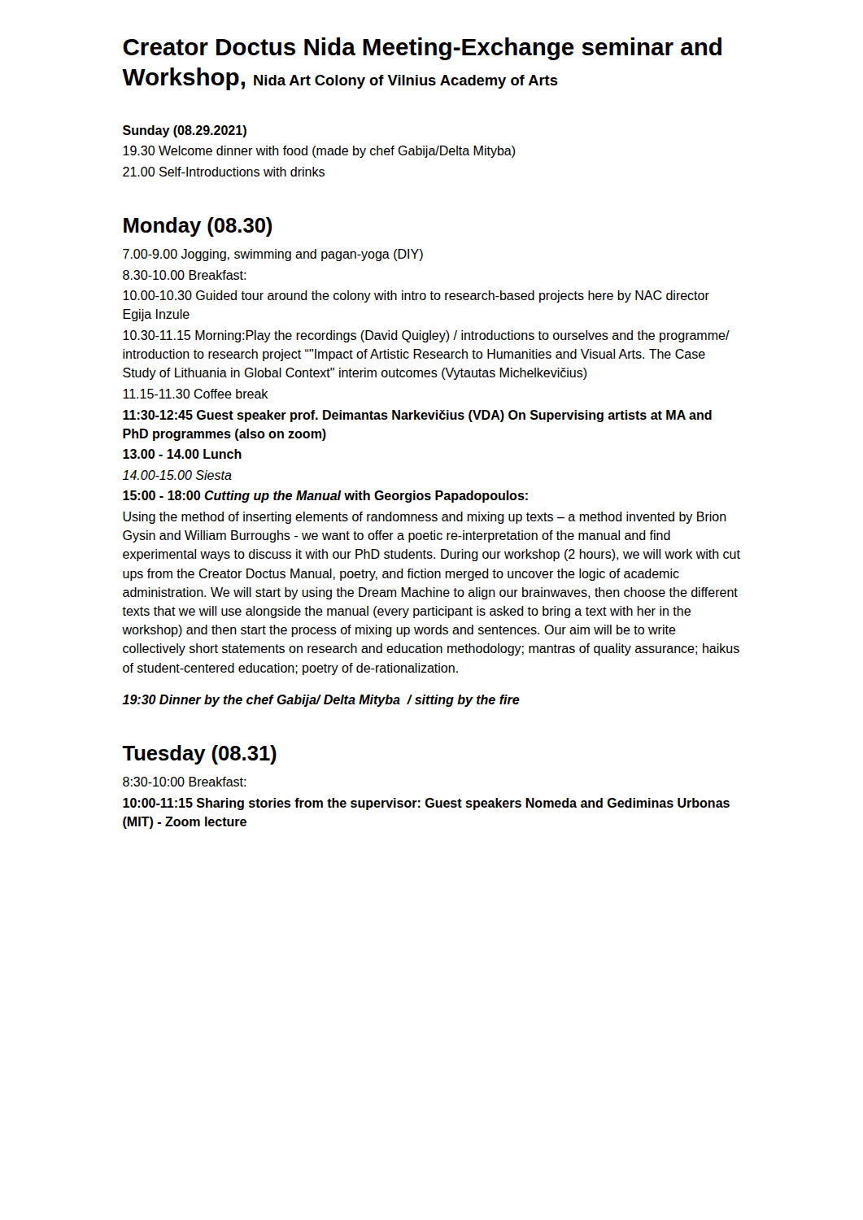Creator Doctus Nida Meeting-Exchange seminar and Workshop, Nida Art Colony of Vilnius Academy of Arts
Sunday (08.29.2021)
19.30 Welcome dinner with food (made by chef Gabija/Delta Mityba)
21.00 Self-Introductions with drinks
Monday (08.30)
7.00-9.00 Jogging, swimming and pagan-yoga (DIY)
8.30-10.00 Breakfast:
10.00-10.30 Guided tour around the colony with intro to research-based projects here by NAC director Egija Inzule
10.30-11.15 Morning:Play the recordings (David Quigley) / introductions to ourselves and the programme/ introduction to research project “"Impact of Artistic Research to Humanities and Visual Arts. The Case Study of Lithuania in Global Context" interim outcomes (Vytautas Michelkevičius)
11.15-11.30 Coffee break
11:30-12:45 Guest speaker prof. Deimantas Narkevičius (VDA) On Supervising artists at MA and PhD programmes (also on zoom)
13.00 - 14.00 Lunch
14.00-15.00 Siesta
15:00 - 18:00 Cutting up the Manual with Georgios Papadopoulos:
Using the method of inserting elements of randomness and mixing up texts – a method invented by Brion Gysin and William Burroughs - we want to offer a poetic re-interpretation of the manual and find experimental ways to discuss it with our PhD students. During our workshop (2 hours), we will work with cut ups from the Creator Doctus Manual, poetry, and fiction merged to uncover the logic of academic administration. We will start by using the Dream Machine to align our brainwaves, then choose the different texts that we will use alongside the manual (every participant is asked to bring a text with her in the workshop) and then start the process of mixing up words and sentences. Our aim will be to write collectively short statements on research and education methodology; mantras of quality assurance; haikus of student-centered education; poetry of de-rationalization.
19:30 Dinner by the chef Gabija/ Delta Mityba / sitting by the fire
Tuesday (08.31)
8:30-10:00 Breakfast:
10:00-11:15 Sharing stories from the supervisor: Guest speakers Nomeda and Gediminas Urbonas (MIT) - Zoom lecture